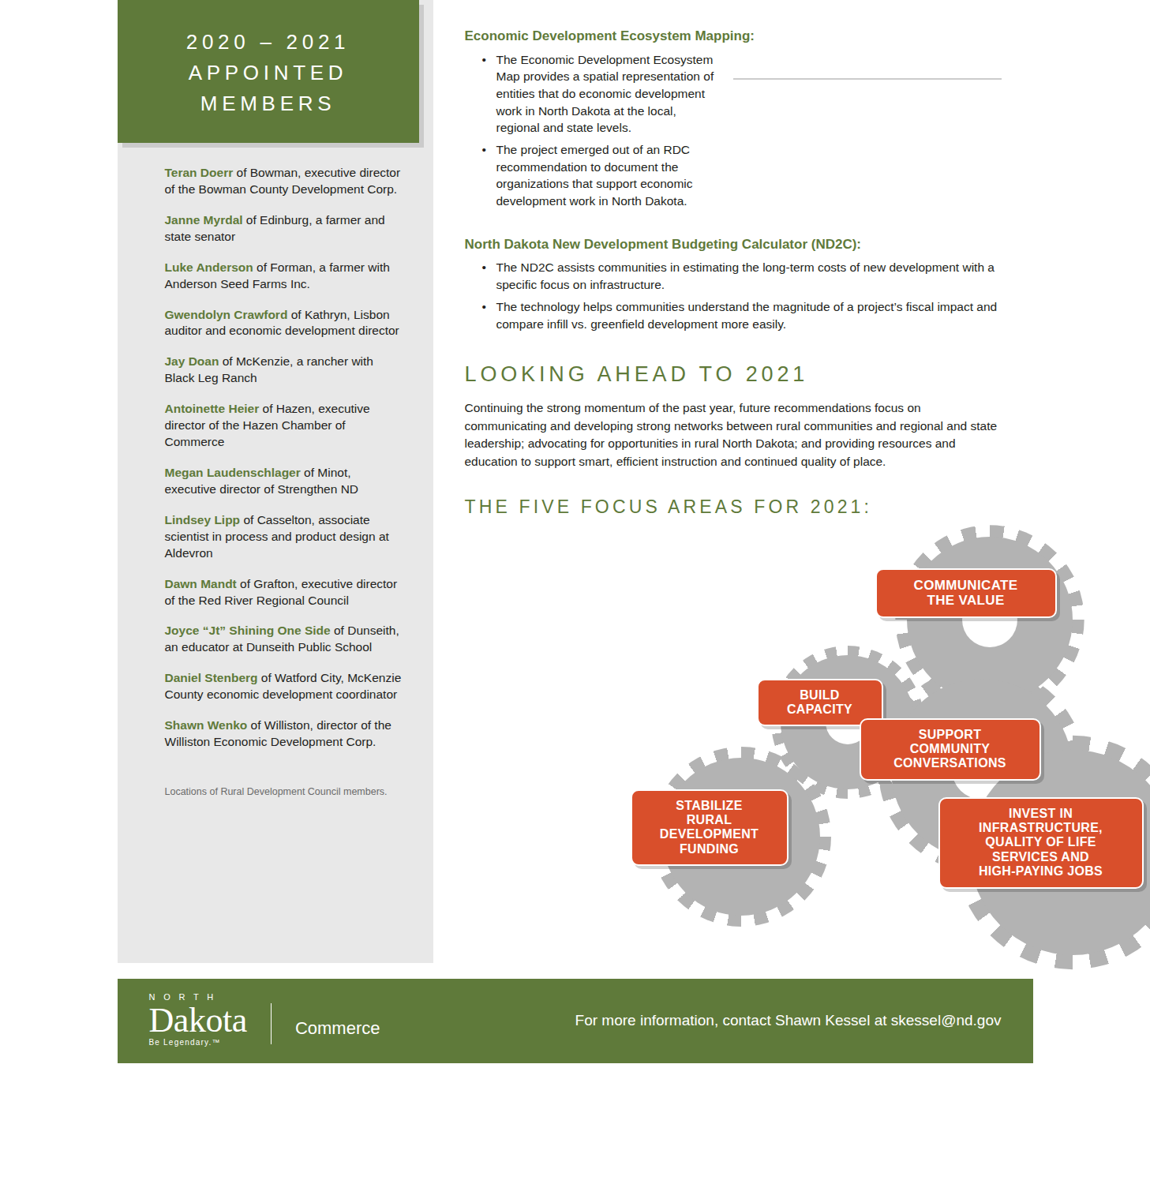2020 – 2021 APPOINTED MEMBERS
Teran Doerr of Bowman, executive director of the Bowman County Development Corp.
Janne Myrdal of Edinburg, a farmer and state senator
Luke Anderson of Forman, a farmer with Anderson Seed Farms Inc.
Gwendolyn Crawford of Kathryn, Lisbon auditor and economic development director
Jay Doan of McKenzie, a rancher with Black Leg Ranch
Antoinette Heier of Hazen, executive director of the Hazen Chamber of Commerce
Megan Laudenschlager of Minot, executive director of Strengthen ND
Lindsey Lipp of Casselton, associate scientist in process and product design at Aldevron
Dawn Mandt of Grafton, executive director of the Red River Regional Council
Joyce “Jt” Shining One Side of Dunseith, an educator at Dunseith Public School
Daniel Stenberg of Watford City, McKenzie County economic development coordinator
Shawn Wenko of Williston, director of the Williston Economic Development Corp.
Locations of Rural Development Council members.
Economic Development Ecosystem Mapping:
The Economic Development Ecosystem Map provides a spatial representation of entities that do economic development work in North Dakota at the local, regional and state levels.
The project emerged out of an RDC recommendation to document the organizations that support economic development work in North Dakota.
North Dakota New Development Budgeting Calculator (ND2C):
The ND2C assists communities in estimating the long-term costs of new development with a specific focus on infrastructure.
The technology helps communities understand the magnitude of a project’s fiscal impact and compare infill vs. greenfield development more easily.
LOOKING AHEAD TO 2021
Continuing the strong momentum of the past year, future recommendations focus on communicating and developing strong networks between rural communities and regional and state leadership; advocating for opportunities in rural North Dakota; and providing resources and education to support smart, efficient instruction and continued quality of place.
THE FIVE FOCUS AREAS FOR 2021:
COMMUNICATE
THE VALUE
BUILD
CAPACITY
SUPPORT
COMMUNITY
CONVERSATIONS
STABILIZE
RURAL
DEVELOPMENT
FUNDING
INVEST IN
INFRASTRUCTURE,
QUALITY OF LIFE
SERVICES AND
HIGH-PAYING JOBS
N O R T H Dakota Be Legendary.™
Commerce
For more information, contact Shawn Kessel at skessel@nd.gov